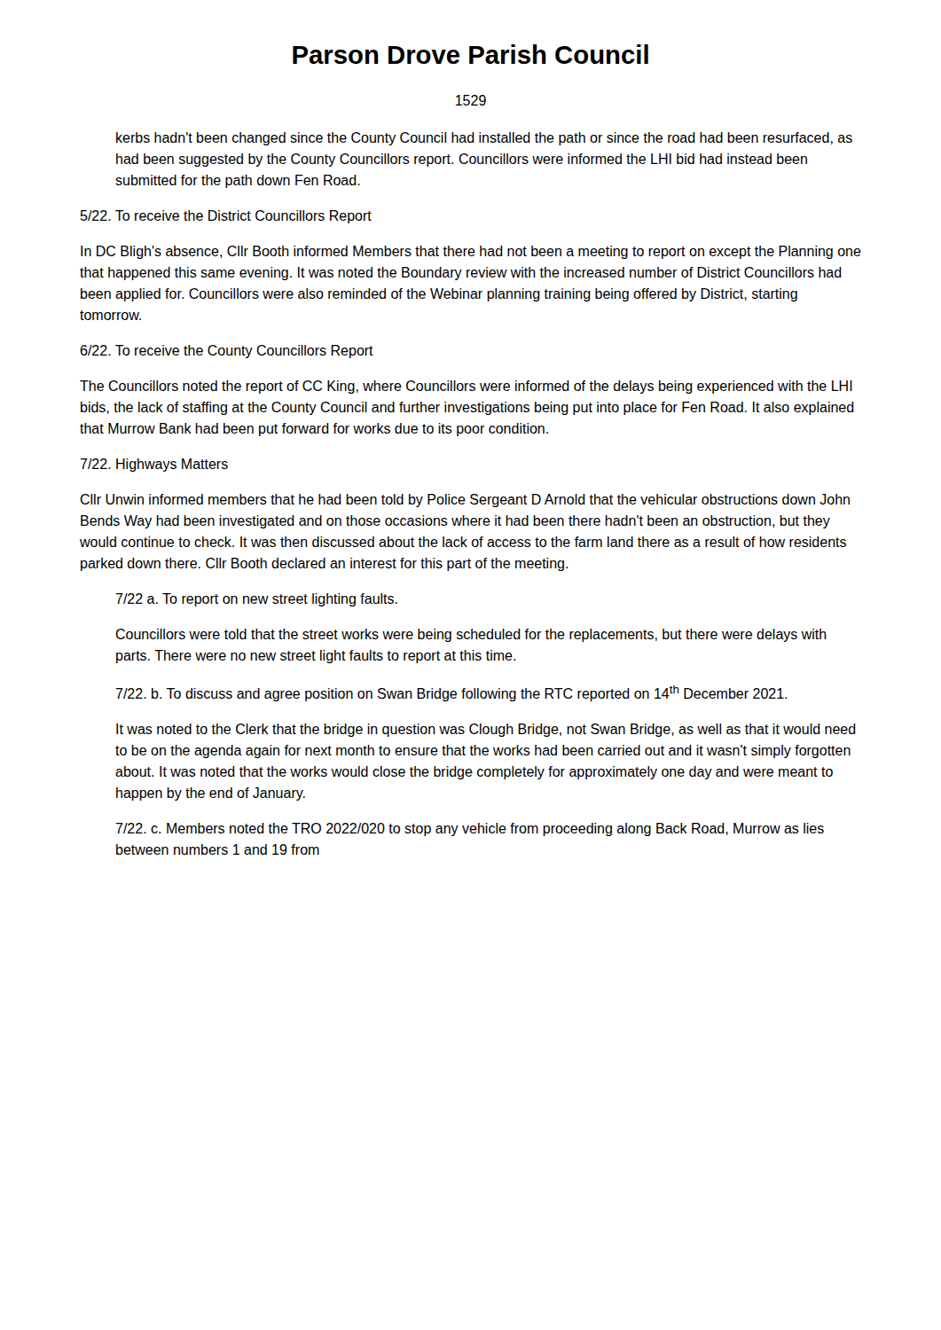Parson Drove Parish Council
1529
kerbs hadn't been changed since the County Council had installed the path or since the road had been resurfaced, as had been suggested by the County Councillors report. Councillors were informed the LHI bid had instead been submitted for the path down Fen Road.
5/22. To receive the District Councillors Report
In DC Bligh's absence, Cllr Booth informed Members that there had not been a meeting to report on except the Planning one that happened this same evening. It was noted the Boundary review with the increased number of District Councillors had been applied for. Councillors were also reminded of the Webinar planning training being offered by District, starting tomorrow.
6/22. To receive the County Councillors Report
The Councillors noted the report of CC King, where Councillors were informed of the delays being experienced with the LHI bids, the lack of staffing at the County Council and further investigations being put into place for Fen Road. It also explained that Murrow Bank had been put forward for works due to its poor condition.
7/22. Highways Matters
Cllr Unwin informed members that he had been told by Police Sergeant D Arnold that the vehicular obstructions down John Bends Way had been investigated and on those occasions where it had been there hadn't been an obstruction, but they would continue to check. It was then discussed about the lack of access to the farm land there as a result of how residents parked down there. Cllr Booth declared an interest for this part of the meeting.
7/22 a. To report on new street lighting faults.
Councillors were told that the street works were being scheduled for the replacements, but there were delays with parts. There were no new street light faults to report at this time.
7/22. b. To discuss and agree position on Swan Bridge following the RTC reported on 14th December 2021.
It was noted to the Clerk that the bridge in question was Clough Bridge, not Swan Bridge, as well as that it would need to be on the agenda again for next month to ensure that the works had been carried out and it wasn't simply forgotten about. It was noted that the works would close the bridge completely for approximately one day and were meant to happen by the end of January.
7/22. c. Members noted the TRO 2022/020 to stop any vehicle from proceeding along Back Road, Murrow as lies between numbers 1 and 19 from